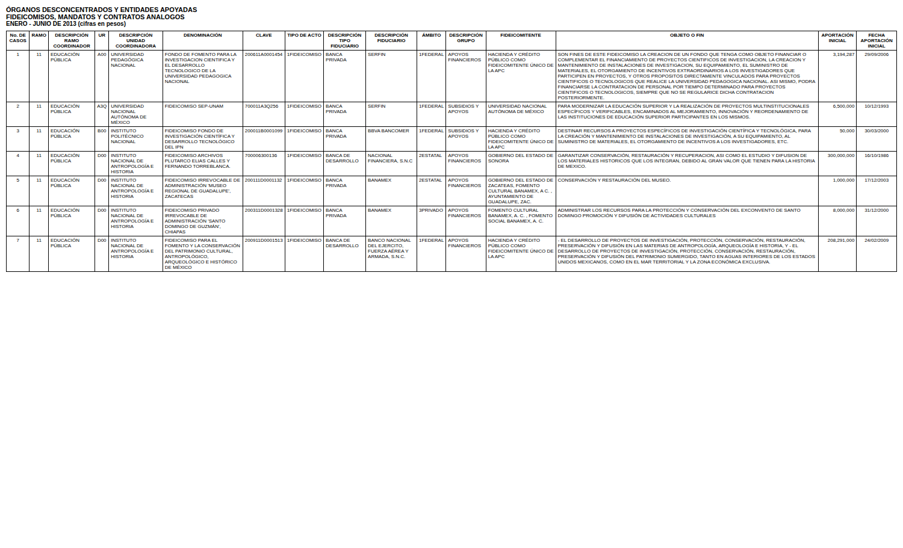ÓRGANOS DESCONCENTRADOS Y ENTIDADES APOYADAS
FIDEICOMISOS, MANDATOS Y CONTRATOS ANALOGOS
ENERO - JUNIO DE 2013 (cifras en pesos)
| No. DE CASOS | RAMO | DESCRIPCIÓN RAMO COORDINADOR | UR | DESCRIPCIÓN UNIDAD COORDINADORA | DENOMINACIÓN | CLAVE | TIPO DE ACTO | DESCRIPCIÓN TIPO FIDUCIARIO | DESCRIPCIÓN FIDUCIARIO | ÁMBITO | DESCRIPCIÓN GRUPO | FIDEICOMITENTE | OBJETO O FIN | APORTACIÓN INICIAL | FECHA APORTACIÓN INICIAL |
| --- | --- | --- | --- | --- | --- | --- | --- | --- | --- | --- | --- | --- | --- | --- | --- |
| 1 | 11 | EDUCACIÓN PÚBLICA | A00 | UNIVERSIDAD PEDAGÓGICA NACIONAL | FONDO DE FOMENTO PARA LA INVESTIGACION CIENTIFICA Y EL DESARROLLO TECNOLOGICO DE LA UNIVERSIDAD PEDAGOGICA NACIONAL | 200611A0001454 | 1FIDEICOMISO | BANCA PRIVADA | SERFIN | 1FEDERAL | APOYOS FINANCIEROS | HACIENDA Y CRÉDITO PÚBLICO COMO FIDEICOMITENTE ÚNICO DE LA APC | SON FINES DE ESTE FIDEICOMISO LA CREACION DE UN FONDO QUE TENGA COMO OBJETO FINANCIAR O COMPLEMENTAR EL FINANCIAMIENTO DE PROYECTOS CIENTIFICOS DE INVESTIGACION, LA CREACION Y MANTENIMIENTO DE INSTALACIONES DE INVESTIGACION, SU EQUIPAMIENTO, EL SUMINISTRO DE MATERIALES, EL OTORGAMIENTO DE INCENTIVOS EXTRAORDINARIOS A LOS INVESTIGADORES QUE PARTICIPEN EN PROYECTOS, Y OTROS PROPOSITOS DIRECTAMENTE VINCULADOS PARA PROYECTOS CIENTIFICOS O TECNOLOGICOS QUE REALICE LA UNIVERSIDAD PEDAGOGICA NACIONAL. ASI MISMO, PODRA FINANCIARSE LA CONTRATACION DE PERSONAL POR TIEMPO DETERMINADO PARA PROYECTOS CIENTIFICOS O TECNOLOGICOS, SIEMPRE QUE NO SE REGULARICE DICHA CONTRATACION POSTERIORMENTE. | 3,194,287 | 29/09/2006 |
| 2 | 11 | EDUCACIÓN PÚBLICA | A3Q | UNIVERSIDAD NACIONAL AUTÓNOMA DE MÉXICO | FIDEICOMISO SEP-UNAM | 700011A3Q256 | 1FIDEICOMISO | BANCA PRIVADA | SERFIN | 1FEDERAL | SUBSIDIOS Y APOYOS | UNIVERSIDAD NACIONAL AUTÓNOMA DE MÉXICO | PARA MODERNIZAR LA EDUCACIÓN SUPERIOR Y LA REALIZACIÓN DE PROYECTOS MULTINSTITUCIONALES ESPECÍFICOS Y VERIFICABLES, ENCAMINADOS AL MEJORAMIENTO, INNOVACIÓN Y REORDENAMIENTO DE LAS INSTITUCIONES DE EDUCACIÓN SUPERIOR PARTICIPANTES EN LOS MISMOS. | 6,500,000 | 10/12/1993 |
| 3 | 11 | EDUCACIÓN PÚBLICA | B00 | INSTITUTO POLITÉCNICO NACIONAL | FIDEICOMISO FONDO DE INVESTIGACIÓN CIENTÍFICA Y DESARROLLO TECNOLÓGICO DEL IPN | 200011B0001099 | 1FIDEICOMISO | BANCA PRIVADA | BBVA BANCOMER | 1FEDERAL | SUBSIDIOS Y APOYOS | HACIENDA Y CRÉDITO PÚBLICO COMO FIDEICOMITENTE ÚNICO DE LA APC | DESTINAR RECURSOS A PROYECTOS ESPECÍFICOS DE INVESTIGACIÓN CIENTÍFICA Y TECNOLÓGICA, PARA LA CREACIÓN Y MANTENIMIENTO DE INSTALACIONES DE INVESTIGACIÓN, A SU EQUIPAMIENTO, AL SUMINISTRO DE MATERIALES, EL OTORGAMIENTO DE INCENTIVOS A LOS INVESTIGADORES, ETC. | 50,000 | 30/03/2000 |
| 4 | 11 | EDUCACIÓN PÚBLICA | D00 | INSTITUTO NACIONAL DE ANTROPOLOGÍA E HISTORIA | FIDEICOMISO ARCHIVOS PLUTARCO ELIAS CALLES Y FERNANDO TORREBLANCA. | 700006300136 | 1FIDEICOMISO | BANCA DE DESARROLLO | NACIONAL FINANCIERA, S.N.C | 2ESTATAL | APOYOS FINANCIEROS | GOBIERNO DEL ESTADO DE SONORA | GARANTIZAR CONSERVACIÓN, RESTAURACIÓN Y RECUPERACION, ASI COMO EL ESTUDIO Y DIFUSION DE LOS MATERIALES HISTORICOS QUE LOS INTEGRAN, DEBIDO AL GRAN VALOR QUE TIENEN PARA LA HISTORIA DE MEXICO. | 300,000,000 | 16/10/1986 |
| 5 | 11 | EDUCACIÓN PÚBLICA | D00 | INSTITUTO NACIONAL DE ANTROPOLOGÍA E HISTORIA | FIDEICOMISO IRREVOCABLE DE ADMINISTRACIÓN 'MUSEO REGIONAL DE GUADALUPE', ZACATECAS | 200111D0001132 | 1FIDEICOMISO | BANCA PRIVADA | BANAMEX | 2ESTATAL | APOYOS FINANCIEROS | GOBIERNO DEL ESTADO DE ZACATEAS, FOMENTO CULTURAL BANAMEX, A C. , AYUNTAMIENTO DE GUADALUPE, ZAC. | CONSERVACIÓN Y RESTAURACIÓN DEL MUSEO. | 1,000,000 | 17/12/2003 |
| 6 | 11 | EDUCACIÓN PÚBLICA | D00 | INSTITUTO NACIONAL DE ANTROPOLOGÍA E HISTORIA | FIDEICOMISO PRIVADO IRREVOCABLE DE ADMINISTRACIÓN 'SANTO DOMINGO DE GUZMÁN', CHIAPAS | 200311D0001328 | 1FIDEICOMISO | BANCA PRIVADA | BANAMEX | 3PRIVADO | APOYOS FINANCIEROS | FOMENTO CULTURAL BANAMEX, A. C. , FOMENTO SOCIAL BANAMEX, A. C. | ADMINISTRAR LOS RECURSOS PARA LA PROTECCIÓN Y CONSERVACIÓN DEL EXCONVENTO DE SANTO DOMINGO PROMOCIÓN Y DIFUSIÓN DE ACTIVIDADES CULTURALES | 8,000,000 | 31/12/2000 |
| 7 | 11 | EDUCACIÓN PÚBLICA | D00 | INSTITUTO NACIONAL DE ANTROPOLOGÍA E HISTORIA | FIDEICOMISO PARA EL FOMENTO Y LA CONSERVACIÓN DEL PATRIMONIO CULTURAL, ANTROPOLÓGICO, ARQUEOLÓGICO E HISTÓRICO DE MÉXICO | 200911D0001513 | 1FIDEICOMISO | BANCA DE DESARROLLO | BANCO NACIONAL DEL EJERCITO, FUERZA AÉREA Y ARMADA, S.N.C. | 1FEDERAL | APOYOS FINANCIEROS | HACIENDA Y CRÉDITO PÚBLICO COMO FIDEICOMITENTE ÚNICO DE LA APC | - EL DESARROLLO DE PROYECTOS DE INVESTIGACIÓN, PROTECCIÓN, CONSERVACIÓN, RESTAURACIÓN, PRESERVACIÓN Y DIFUSIÓN EN LAS MATERIAS DE ANTROPOLOGÍA, ARQUEOLOGÍA E HISTORIA, Y - EL DESARROLLO DE PROYECTOS DE INVESTIGACIÓN, PROTECCIÓN, CONSERVACIÓN, RESTAURACIÓN, PRESERVACIÓN Y DIFUSIÓN DEL PATRIMONIO SUMERGIDO, TANTO EN AGUAS INTERIORES DE LOS ESTADOS UNIDOS MEXICANOS, COMO EN EL MAR TERRITORIAL Y LA ZONA ECONÓMICA EXCLUSIVA. | 208,291,000 | 24/02/2009 |